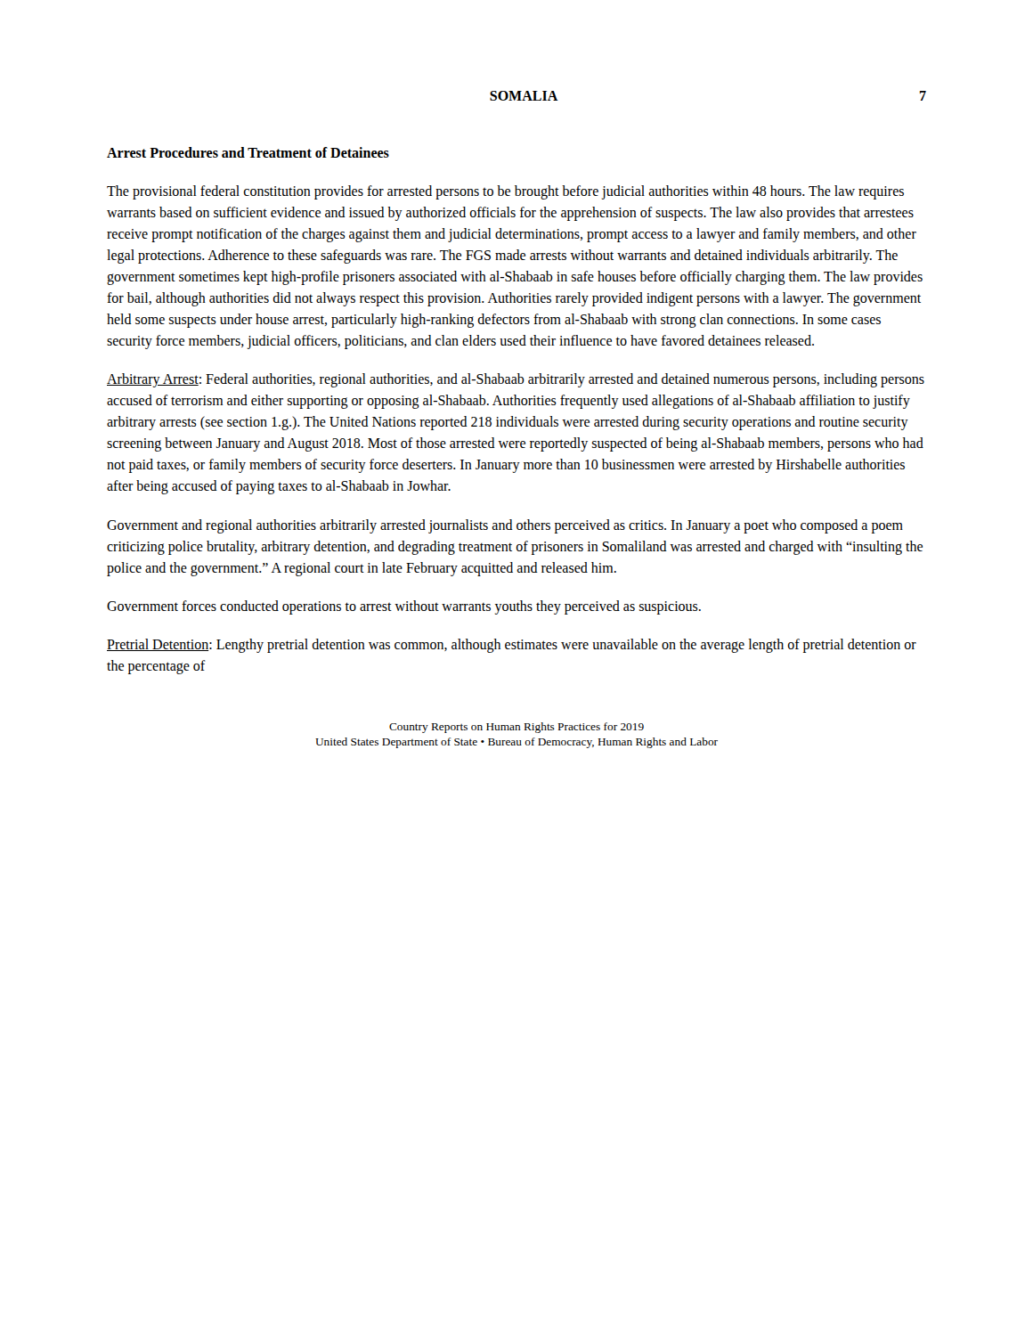SOMALIA 7
Arrest Procedures and Treatment of Detainees
The provisional federal constitution provides for arrested persons to be brought before judicial authorities within 48 hours. The law requires warrants based on sufficient evidence and issued by authorized officials for the apprehension of suspects. The law also provides that arrestees receive prompt notification of the charges against them and judicial determinations, prompt access to a lawyer and family members, and other legal protections. Adherence to these safeguards was rare. The FGS made arrests without warrants and detained individuals arbitrarily. The government sometimes kept high-profile prisoners associated with al-Shabaab in safe houses before officially charging them. The law provides for bail, although authorities did not always respect this provision. Authorities rarely provided indigent persons with a lawyer. The government held some suspects under house arrest, particularly high-ranking defectors from al-Shabaab with strong clan connections. In some cases security force members, judicial officers, politicians, and clan elders used their influence to have favored detainees released.
Arbitrary Arrest: Federal authorities, regional authorities, and al-Shabaab arbitrarily arrested and detained numerous persons, including persons accused of terrorism and either supporting or opposing al-Shabaab. Authorities frequently used allegations of al-Shabaab affiliation to justify arbitrary arrests (see section 1.g.). The United Nations reported 218 individuals were arrested during security operations and routine security screening between January and August 2018. Most of those arrested were reportedly suspected of being al-Shabaab members, persons who had not paid taxes, or family members of security force deserters. In January more than 10 businessmen were arrested by Hirshabelle authorities after being accused of paying taxes to al-Shabaab in Jowhar.
Government and regional authorities arbitrarily arrested journalists and others perceived as critics. In January a poet who composed a poem criticizing police brutality, arbitrary detention, and degrading treatment of prisoners in Somaliland was arrested and charged with “insulting the police and the government.” A regional court in late February acquitted and released him.
Government forces conducted operations to arrest without warrants youths they perceived as suspicious.
Pretrial Detention: Lengthy pretrial detention was common, although estimates were unavailable on the average length of pretrial detention or the percentage of
Country Reports on Human Rights Practices for 2019
United States Department of State • Bureau of Democracy, Human Rights and Labor